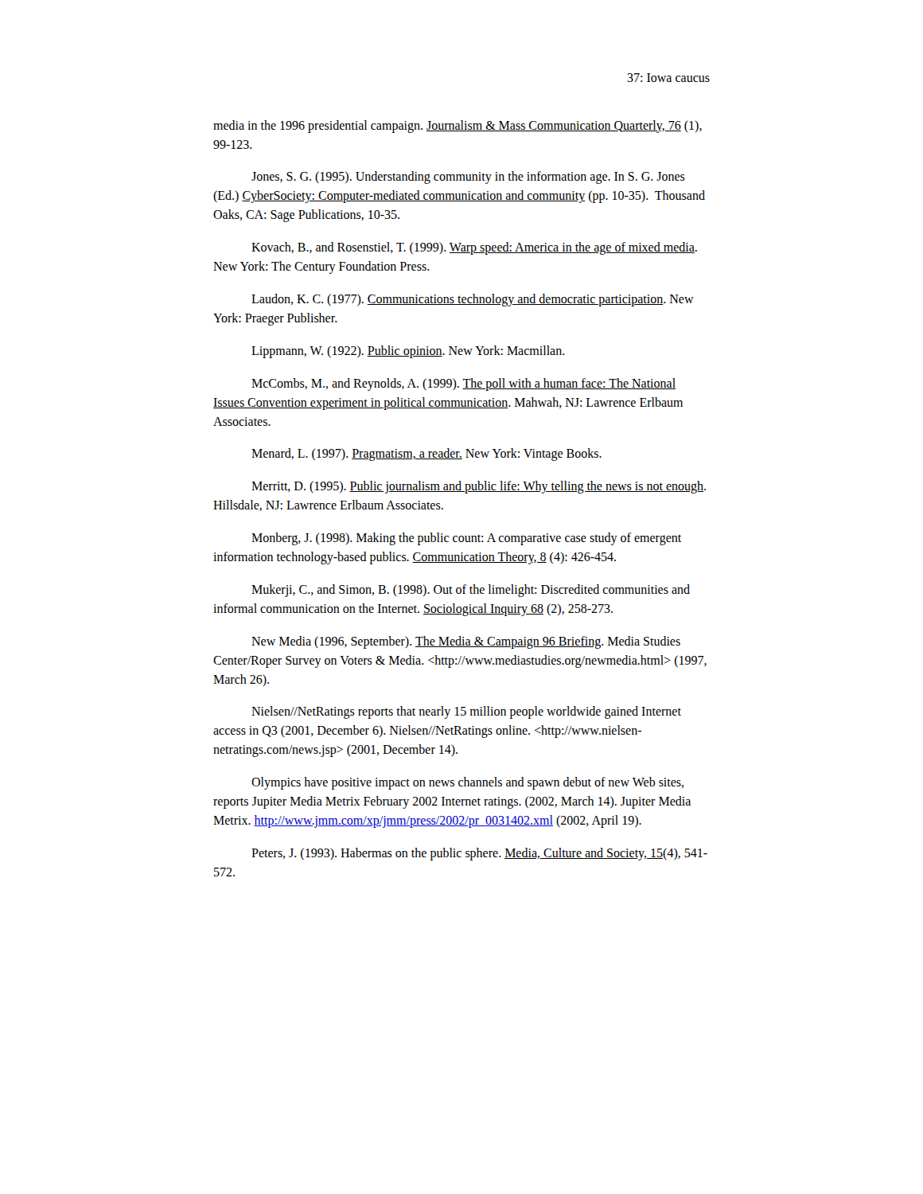37: Iowa caucus
media in the 1996 presidential campaign. Journalism & Mass Communication Quarterly, 76 (1), 99-123.
Jones, S. G. (1995). Understanding community in the information age. In S. G. Jones (Ed.) CyberSociety: Computer-mediated communication and community (pp. 10-35). Thousand Oaks, CA: Sage Publications, 10-35.
Kovach, B., and Rosenstiel, T. (1999). Warp speed: America in the age of mixed media. New York: The Century Foundation Press.
Laudon, K. C. (1977). Communications technology and democratic participation. New York: Praeger Publisher.
Lippmann, W. (1922). Public opinion. New York: Macmillan.
McCombs, M., and Reynolds, A. (1999). The poll with a human face: The National Issues Convention experiment in political communication. Mahwah, NJ: Lawrence Erlbaum Associates.
Menard, L. (1997). Pragmatism, a reader. New York: Vintage Books.
Merritt, D. (1995). Public journalism and public life: Why telling the news is not enough. Hillsdale, NJ: Lawrence Erlbaum Associates.
Monberg, J. (1998). Making the public count: A comparative case study of emergent information technology-based publics. Communication Theory, 8 (4): 426-454.
Mukerji, C., and Simon, B. (1998). Out of the limelight: Discredited communities and informal communication on the Internet. Sociological Inquiry 68 (2), 258-273.
New Media (1996, September). The Media & Campaign 96 Briefing. Media Studies Center/Roper Survey on Voters & Media. <http://www.mediastudies.org/newmedia.html> (1997, March 26).
Nielsen//NetRatings reports that nearly 15 million people worldwide gained Internet access in Q3 (2001, December 6). Nielsen//NetRatings online. <http://www.nielsen-netratings.com/news.jsp> (2001, December 14).
Olympics have positive impact on news channels and spawn debut of new Web sites, reports Jupiter Media Metrix February 2002 Internet ratings. (2002, March 14). Jupiter Media Metrix. http://www.jmm.com/xp/jmm/press/2002/pr_0031402.xml (2002, April 19).
Peters, J. (1993). Habermas on the public sphere. Media, Culture and Society, 15(4), 541-572.